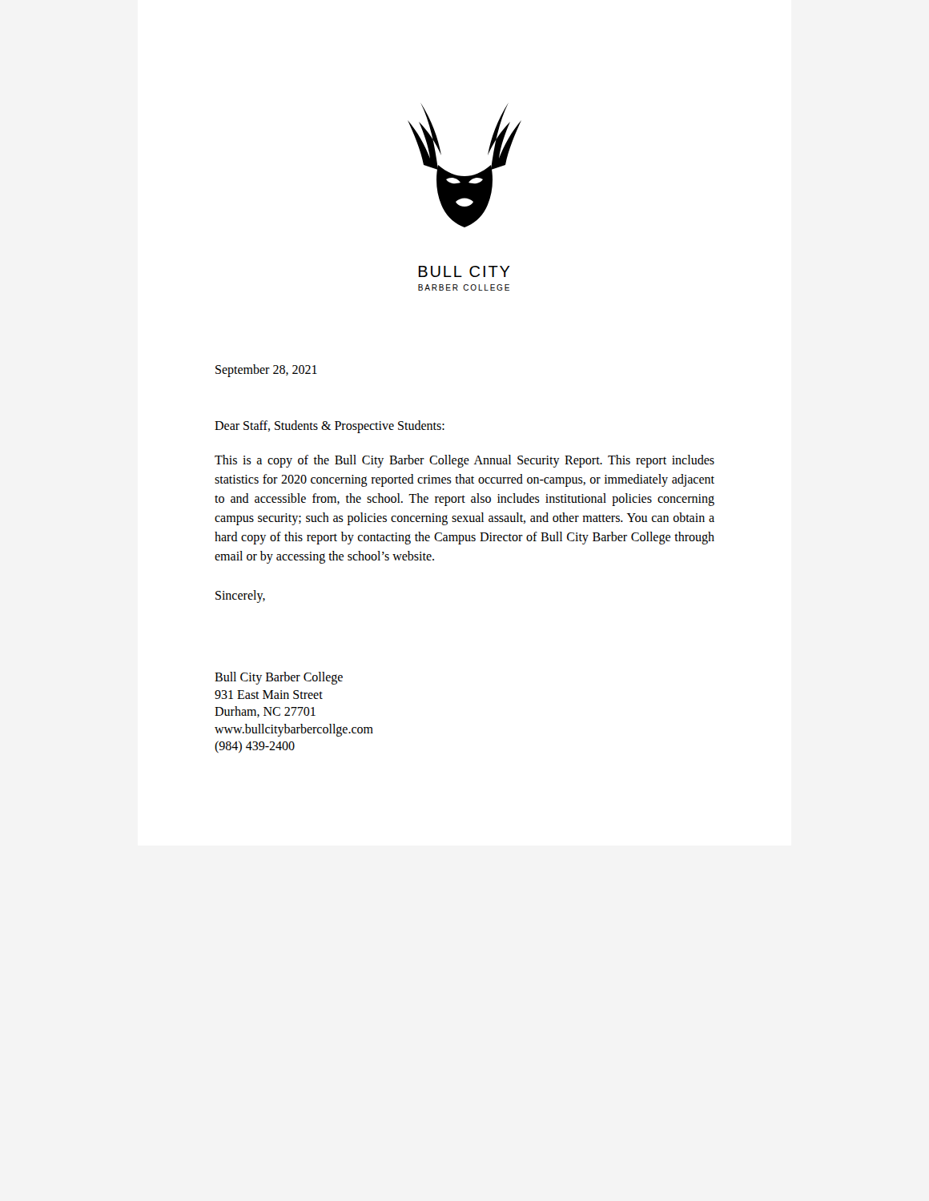BULL CITY
BARBER COLLEGE
September 28, 2021
Dear Staff, Students & Prospective Students:
This is a copy of the Bull City Barber College Annual Security Report. This report includes statistics for 2020 concerning reported crimes that occurred on-campus, or immediately adjacent to and accessible from, the school. The report also includes institutional policies concerning campus security; such as policies concerning sexual assault, and other matters. You can obtain a hard copy of this report by contacting the Campus Director of Bull City Barber College through email or by accessing the school’s website.
Sincerely,
Bull City Barber College
931 East Main Street
Durham, NC 27701
www.bullcitybarbercollge.com
(984) 439-2400